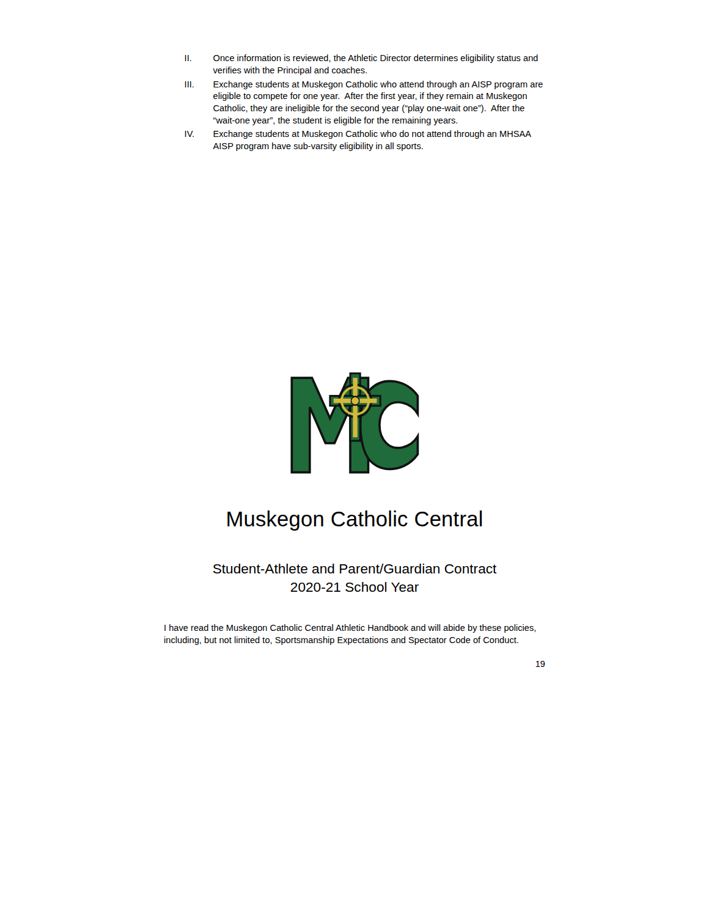II. Once information is reviewed, the Athletic Director determines eligibility status and verifies with the Principal and coaches.
III. Exchange students at Muskegon Catholic who attend through an AISP program are eligible to compete for one year. After the first year, if they remain at Muskegon Catholic, they are ineligible for the second year (“play one-wait one”). After the “wait-one year”, the student is eligible for the remaining years.
IV. Exchange students at Muskegon Catholic who do not attend through an MHSAA AISP program have sub-varsity eligibility in all sports.
Muskegon Catholic Central
Student-Athlete and Parent/Guardian Contract 2020-21 School Year
I have read the Muskegon Catholic Central Athletic Handbook and will abide by these policies, including, but not limited to, Sportsmanship Expectations and Spectator Code of Conduct.
19